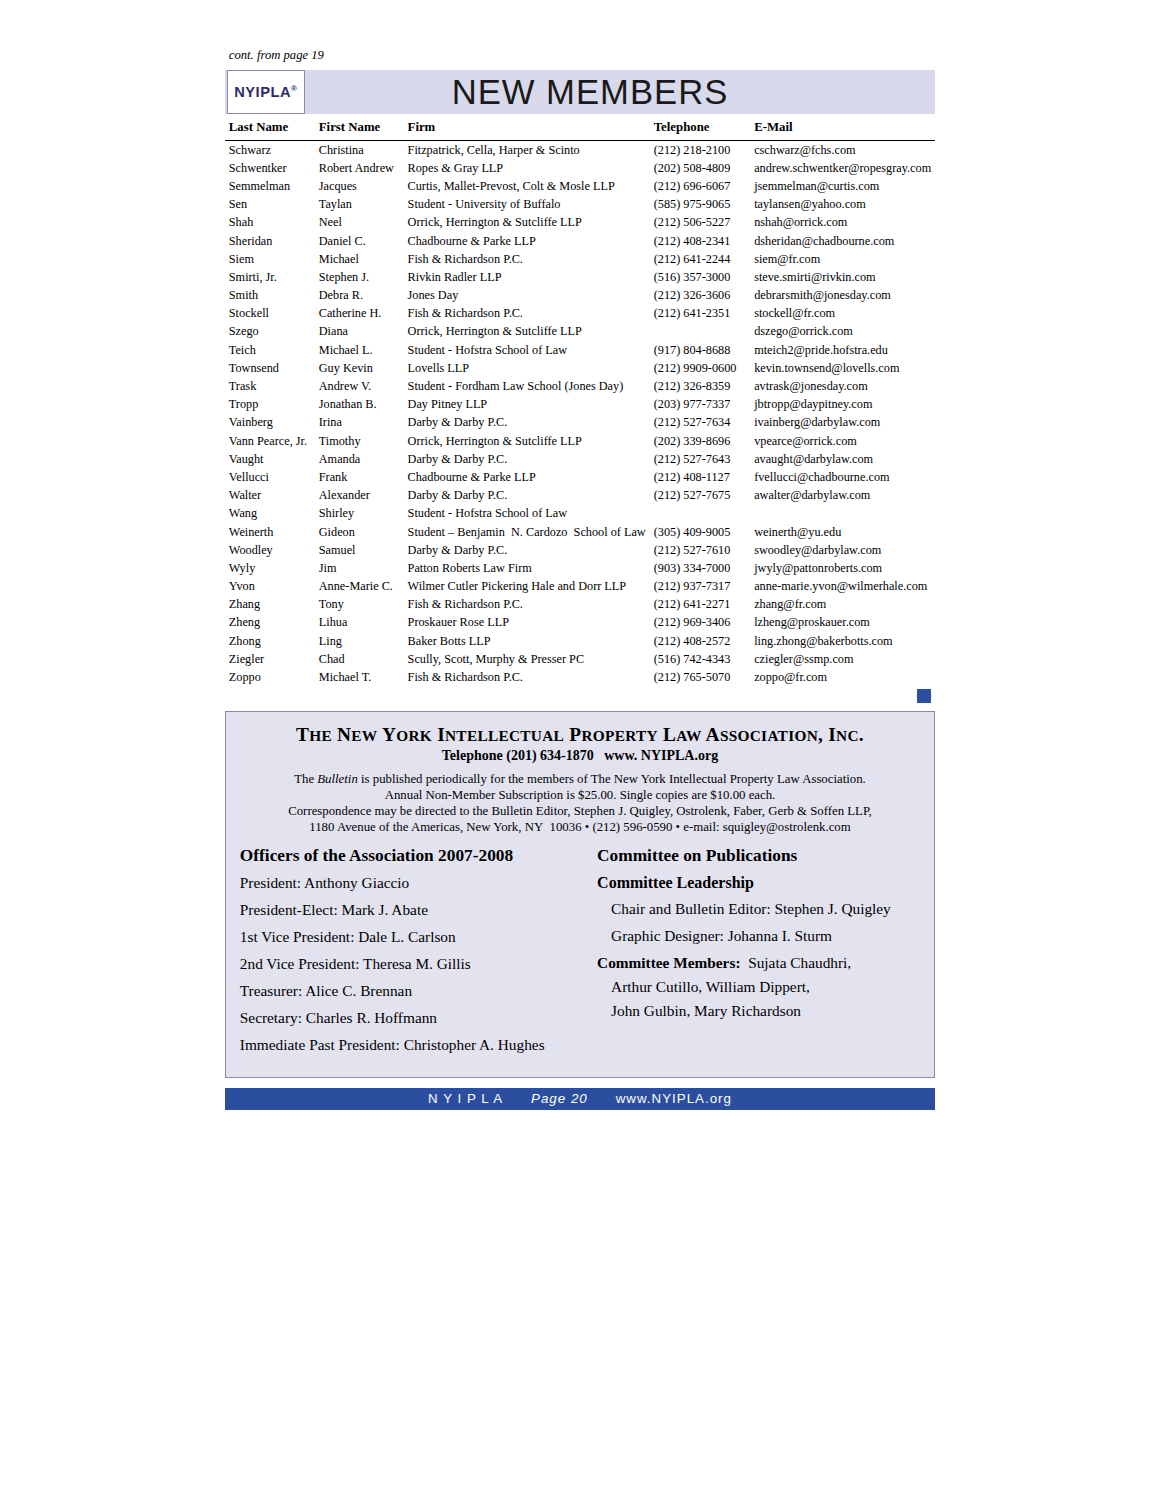cont. from page 19
NYIPLA®
NEW MEMBERS
| Last Name | First Name | Firm | Telephone | E-Mail |
| --- | --- | --- | --- | --- |
| Schwarz | Christina | Fitzpatrick, Cella, Harper & Scinto | (212) 218-2100 | cschwarz@fchs.com |
| Schwentker | Robert Andrew | Ropes & Gray LLP | (202) 508-4809 | andrew.schwentker@ropesgray.com |
| Semmelman | Jacques | Curtis, Mallet-Prevost, Colt & Mosle LLP | (212) 696-6067 | jsemmelman@curtis.com |
| Sen | Taylan | Student - University of Buffalo | (585) 975-9065 | taylansen@yahoo.com |
| Shah | Neel | Orrick, Herrington & Sutcliffe LLP | (212) 506-5227 | nshah@orrick.com |
| Sheridan | Daniel C. | Chadbourne & Parke LLP | (212) 408-2341 | dsheridan@chadbourne.com |
| Siem | Michael | Fish & Richardson P.C. | (212) 641-2244 | siem@fr.com |
| Smirti, Jr. | Stephen J. | Rivkin Radler LLP | (516) 357-3000 | steve.smirti@rivkin.com |
| Smith | Debra R. | Jones Day | (212) 326-3606 | debrarsmith@jonesday.com |
| Stockell | Catherine H. | Fish & Richardson P.C. | (212) 641-2351 | stockell@fr.com |
| Szego | Diana | Orrick, Herrington & Sutcliffe LLP | | dszego@orrick.com |
| Teich | Michael L. | Student - Hofstra School of Law | (917) 804-8688 | mteich2@pride.hofstra.edu |
| Townsend | Guy Kevin | Lovells LLP | (212) 9909-0600 | kevin.townsend@lovells.com |
| Trask | Andrew V. | Student - Fordham Law School (Jones Day) | (212) 326-8359 | avtrask@jonesday.com |
| Tropp | Jonathan B. | Day Pitney LLP | (203) 977-7337 | jbtropp@daypitney.com |
| Vainberg | Irina | Darby & Darby P.C. | (212) 527-7634 | ivainberg@darbylaw.com |
| Vann Pearce, Jr. | Timothy | Orrick, Herrington & Sutcliffe LLP | (202) 339-8696 | vpearce@orrick.com |
| Vaught | Amanda | Darby & Darby P.C. | (212) 527-7643 | avaught@darbylaw.com |
| Vellucci | Frank | Chadbourne & Parke LLP | (212) 408-1127 | fvellucci@chadbourne.com |
| Walter | Alexander | Darby & Darby P.C. | (212) 527-7675 | awalter@darbylaw.com |
| Wang | Shirley | Student - Hofstra School of Law | | |
| Weinerth | Gideon | Student – Benjamin N. Cardozo School of Law | (305) 409-9005 | weinerth@yu.edu |
| Woodley | Samuel | Darby & Darby P.C. | (212) 527-7610 | swoodley@darbylaw.com |
| Wyly | Jim | Patton Roberts Law Firm | (903) 334-7000 | jwyly@pattonroberts.com |
| Yvon | Anne-Marie C. | Wilmer Cutler Pickering Hale and Dorr LLP | (212) 937-7317 | anne-marie.yvon@wilmerhale.com |
| Zhang | Tony | Fish & Richardson P.C. | (212) 641-2271 | zhang@fr.com |
| Zheng | Lihua | Proskauer Rose LLP | (212) 969-3406 | lzheng@proskauer.com |
| Zhong | Ling | Baker Botts LLP | (212) 408-2572 | ling.zhong@bakerbotts.com |
| Ziegler | Chad | Scully, Scott, Murphy & Presser PC | (516) 742-4343 | cziegler@ssmp.com |
| Zoppo | Michael T. | Fish & Richardson P.C. | (212) 765-5070 | zoppo@fr.com |
THE NEW YORK INTELLECTUAL PROPERTY LAW ASSOCIATION, INC.
Telephone (201) 634-1870 www. NYIPLA.org
The Bulletin is published periodically for the members of The New York Intellectual Property Law Association.
Annual Non-Member Subscription is $25.00. Single copies are $10.00 each.
Correspondence may be directed to the Bulletin Editor, Stephen J. Quigley, Ostrolenk, Faber, Gerb & Soffen LLP,
1180 Avenue of the Americas, New York, NY 10036 • (212) 596-0590 • e-mail: squigley@ostrolenk.com
Officers of the Association 2007-2008
President: Anthony Giaccio
President-Elect: Mark J. Abate
1st Vice President: Dale L. Carlson
2nd Vice President: Theresa M. Gillis
Treasurer: Alice C. Brennan
Secretary: Charles R. Hoffmann
Immediate Past President: Christopher A. Hughes
Committee on Publications
Committee Leadership
Chair and Bulletin Editor: Stephen J. Quigley
Graphic Designer: Johanna I. Sturm
Committee Members: Sujata Chaudhri,
Arthur Cutillo, William Dippert,
John Gulbin, Mary Richardson
N Y I P L A Page 20 www.NYIPLA.org